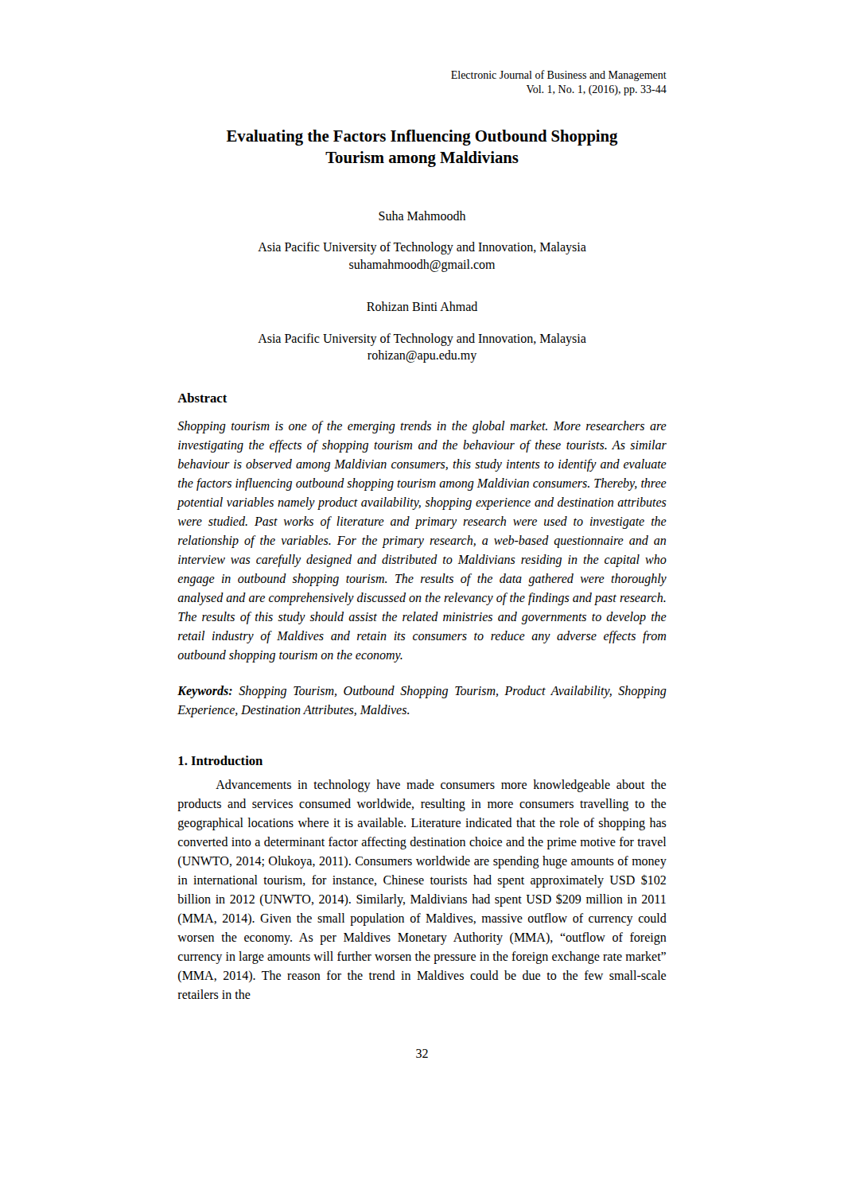Electronic Journal of Business and Management
Vol. 1, No. 1, (2016), pp. 33-44
Evaluating the Factors Influencing Outbound Shopping
Tourism among Maldivians
Suha Mahmoodh
Asia Pacific University of Technology and Innovation, Malaysia suhamahmoodh@gmail.com
Rohizan Binti Ahmad
Asia Pacific University of Technology and Innovation, Malaysia rohizan@apu.edu.my
Abstract
Shopping tourism is one of the emerging trends in the global market. More researchers are investigating the effects of shopping tourism and the behaviour of these tourists. As similar behaviour is observed among Maldivian consumers, this study intents to identify and evaluate the factors influencing outbound shopping tourism among Maldivian consumers. Thereby, three potential variables namely product availability, shopping experience and destination attributes were studied. Past works of literature and primary research were used to investigate the relationship of the variables. For the primary research, a web-based questionnaire and an interview was carefully designed and distributed to Maldivians residing in the capital who engage in outbound shopping tourism. The results of the data gathered were thoroughly analysed and are comprehensively discussed on the relevancy of the findings and past research. The results of this study should assist the related ministries and governments to develop the retail industry of Maldives and retain its consumers to reduce any adverse effects from outbound shopping tourism on the economy.
Keywords: Shopping Tourism, Outbound Shopping Tourism, Product Availability, Shopping Experience, Destination Attributes, Maldives.
1. Introduction
Advancements in technology have made consumers more knowledgeable about the products and services consumed worldwide, resulting in more consumers travelling to the geographical locations where it is available. Literature indicated that the role of shopping has converted into a determinant factor affecting destination choice and the prime motive for travel (UNWTO, 2014; Olukoya, 2011). Consumers worldwide are spending huge amounts of money in international tourism, for instance, Chinese tourists had spent approximately USD $102 billion in 2012 (UNWTO, 2014). Similarly, Maldivians had spent USD $209 million in 2011 (MMA, 2014). Given the small population of Maldives, massive outflow of currency could worsen the economy. As per Maldives Monetary Authority (MMA), “outflow of foreign currency in large amounts will further worsen the pressure in the foreign exchange rate market” (MMA, 2014). The reason for the trend in Maldives could be due to the few small-scale retailers in the
32